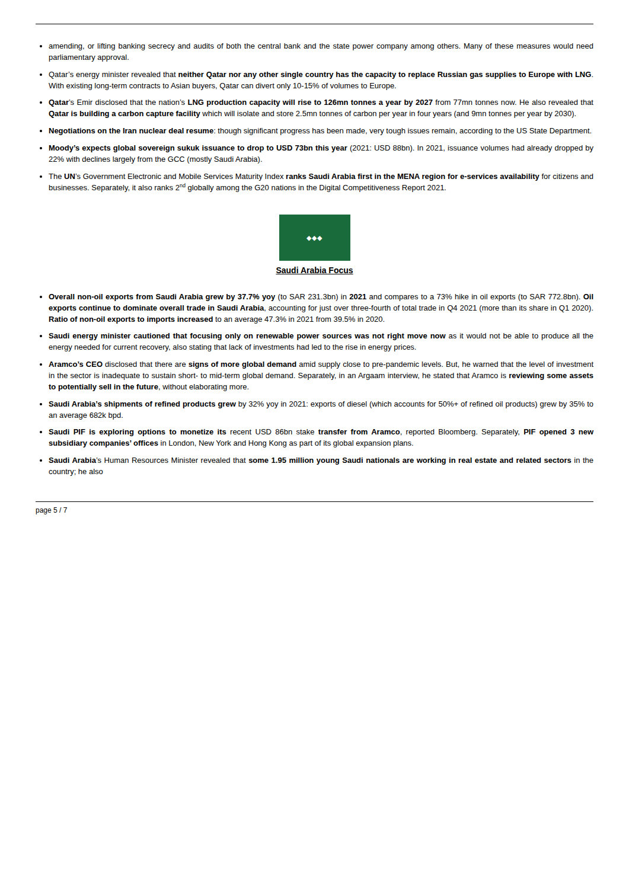amending, or lifting banking secrecy and audits of both the central bank and the state power company among others. Many of these measures would need parliamentary approval.
Qatar’s energy minister revealed that neither Qatar nor any other single country has the capacity to replace Russian gas supplies to Europe with LNG. With existing long-term contracts to Asian buyers, Qatar can divert only 10-15% of volumes to Europe.
Qatar’s Emir disclosed that the nation’s LNG production capacity will rise to 126mn tonnes a year by 2027 from 77mn tonnes now. He also revealed that Qatar is building a carbon capture facility which will isolate and store 2.5mn tonnes of carbon per year in four years (and 9mn tonnes per year by 2030).
Negotiations on the Iran nuclear deal resume: though significant progress has been made, very tough issues remain, according to the US State Department.
Moody’s expects global sovereign sukuk issuance to drop to USD 73bn this year (2021: USD 88bn). In 2021, issuance volumes had already dropped by 22% with declines largely from the GCC (mostly Saudi Arabia).
The UN’s Government Electronic and Mobile Services Maturity Index ranks Saudi Arabia first in the MENA region for e-services availability for citizens and businesses. Separately, it also ranks 2nd globally among the G20 nations in the Digital Competitiveness Report 2021.
◆◆◆
Saudi Arabia Focus
Overall non-oil exports from Saudi Arabia grew by 37.7% yoy (to SAR 231.3bn) in 2021 and compares to a 73% hike in oil exports (to SAR 772.8bn). Oil exports continue to dominate overall trade in Saudi Arabia, accounting for just over three-fourth of total trade in Q4 2021 (more than its share in Q1 2020). Ratio of non-oil exports to imports increased to an average 47.3% in 2021 from 39.5% in 2020.
Saudi energy minister cautioned that focusing only on renewable power sources was not right move now as it would not be able to produce all the energy needed for current recovery, also stating that lack of investments had led to the rise in energy prices.
Aramco’s CEO disclosed that there are signs of more global demand amid supply close to pre-pandemic levels. But, he warned that the level of investment in the sector is inadequate to sustain short- to mid-term global demand. Separately, in an Argaam interview, he stated that Aramco is reviewing some assets to potentially sell in the future, without elaborating more.
Saudi Arabia’s shipments of refined products grew by 32% yoy in 2021: exports of diesel (which accounts for 50%+ of refined oil products) grew by 35% to an average 682k bpd.
Saudi PIF is exploring options to monetize its recent USD 86bn stake transfer from Aramco, reported Bloomberg. Separately, PIF opened 3 new subsidiary companies’ offices in London, New York and Hong Kong as part of its global expansion plans.
Saudi Arabia’s Human Resources Minister revealed that some 1.95 million young Saudi nationals are working in real estate and related sectors in the country; he also
page 5 / 7